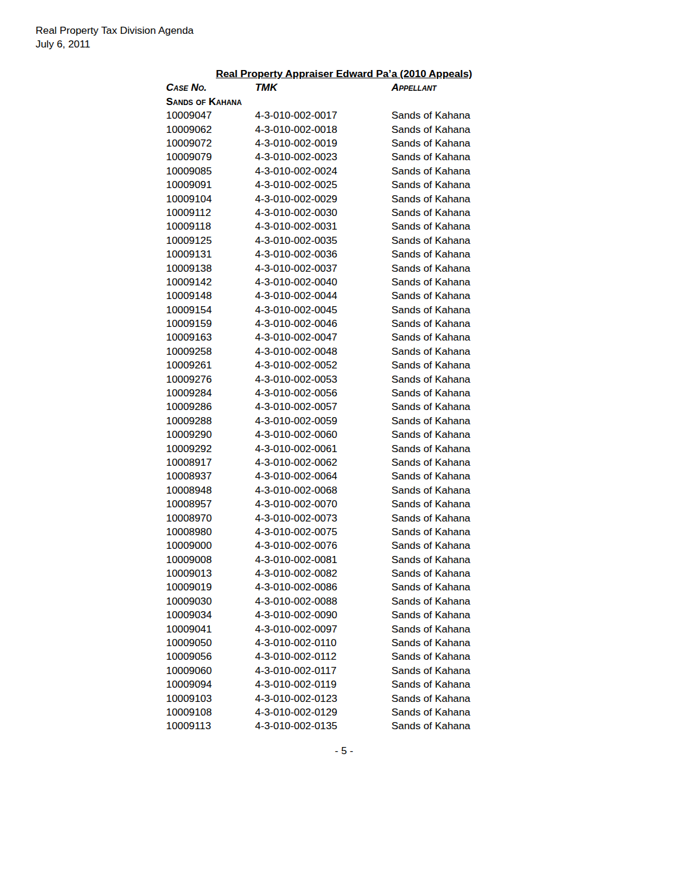Real Property Tax Division Agenda
July 6, 2011
| Real Property Appraiser Edward Pa’a (2010 Appeals) |
| Case No. | TMK | Appellant |
| Sands of Kahana |
| 10009047 | 4-3-010-002-0017 | Sands of Kahana |
| 10009062 | 4-3-010-002-0018 | Sands of Kahana |
| 10009072 | 4-3-010-002-0019 | Sands of Kahana |
| 10009079 | 4-3-010-002-0023 | Sands of Kahana |
| 10009085 | 4-3-010-002-0024 | Sands of Kahana |
| 10009091 | 4-3-010-002-0025 | Sands of Kahana |
| 10009104 | 4-3-010-002-0029 | Sands of Kahana |
| 10009112 | 4-3-010-002-0030 | Sands of Kahana |
| 10009118 | 4-3-010-002-0031 | Sands of Kahana |
| 10009125 | 4-3-010-002-0035 | Sands of Kahana |
| 10009131 | 4-3-010-002-0036 | Sands of Kahana |
| 10009138 | 4-3-010-002-0037 | Sands of Kahana |
| 10009142 | 4-3-010-002-0040 | Sands of Kahana |
| 10009148 | 4-3-010-002-0044 | Sands of Kahana |
| 10009154 | 4-3-010-002-0045 | Sands of Kahana |
| 10009159 | 4-3-010-002-0046 | Sands of Kahana |
| 10009163 | 4-3-010-002-0047 | Sands of Kahana |
| 10009258 | 4-3-010-002-0048 | Sands of Kahana |
| 10009261 | 4-3-010-002-0052 | Sands of Kahana |
| 10009276 | 4-3-010-002-0053 | Sands of Kahana |
| 10009284 | 4-3-010-002-0056 | Sands of Kahana |
| 10009286 | 4-3-010-002-0057 | Sands of Kahana |
| 10009288 | 4-3-010-002-0059 | Sands of Kahana |
| 10009290 | 4-3-010-002-0060 | Sands of Kahana |
| 10009292 | 4-3-010-002-0061 | Sands of Kahana |
| 10008917 | 4-3-010-002-0062 | Sands of Kahana |
| 10008937 | 4-3-010-002-0064 | Sands of Kahana |
| 10008948 | 4-3-010-002-0068 | Sands of Kahana |
| 10008957 | 4-3-010-002-0070 | Sands of Kahana |
| 10008970 | 4-3-010-002-0073 | Sands of Kahana |
| 10008980 | 4-3-010-002-0075 | Sands of Kahana |
| 10009000 | 4-3-010-002-0076 | Sands of Kahana |
| 10009008 | 4-3-010-002-0081 | Sands of Kahana |
| 10009013 | 4-3-010-002-0082 | Sands of Kahana |
| 10009019 | 4-3-010-002-0086 | Sands of Kahana |
| 10009030 | 4-3-010-002-0088 | Sands of Kahana |
| 10009034 | 4-3-010-002-0090 | Sands of Kahana |
| 10009041 | 4-3-010-002-0097 | Sands of Kahana |
| 10009050 | 4-3-010-002-0110 | Sands of Kahana |
| 10009056 | 4-3-010-002-0112 | Sands of Kahana |
| 10009060 | 4-3-010-002-0117 | Sands of Kahana |
| 10009094 | 4-3-010-002-0119 | Sands of Kahana |
| 10009103 | 4-3-010-002-0123 | Sands of Kahana |
| 10009108 | 4-3-010-002-0129 | Sands of Kahana |
| 10009113 | 4-3-010-002-0135 | Sands of Kahana |
- 5 -